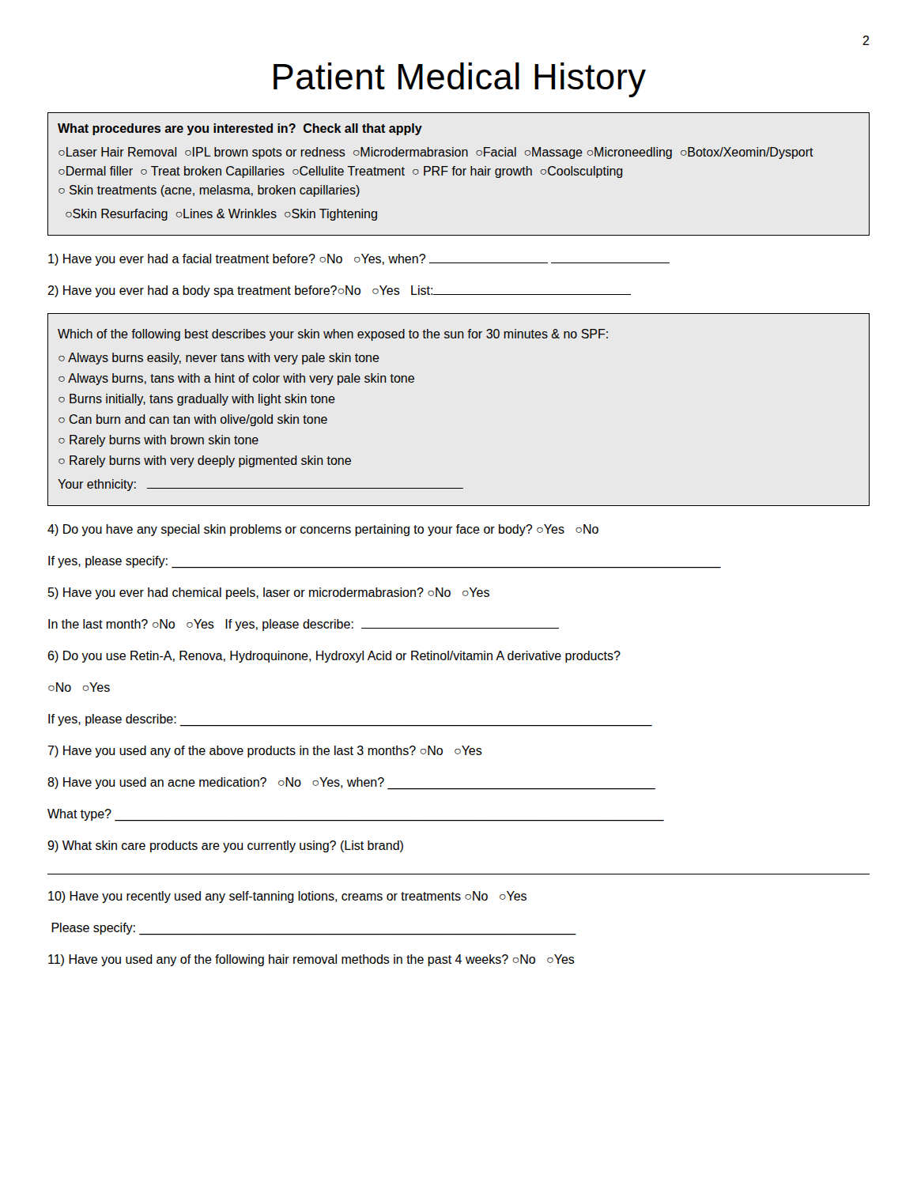2
Patient Medical History
What procedures are you interested in? Check all that apply
○Laser Hair Removal ○IPL brown spots or redness ○Microdermabrasion ○Facial ○Massage ○Microneedling ○Botox/Xeomin/Dysport ○Dermal filler ○ Treat broken Capillaries ○Cellulite Treatment ○ PRF for hair growth ○Coolsculpting ○ Skin treatments (acne, melasma, broken capillaries)
○Skin Resurfacing ○Lines & Wrinkles ○Skin Tightening
1) Have you ever had a facial treatment before? ○No ○Yes, when?
2) Have you ever had a body spa treatment before?○No ○Yes List:
Which of the following best describes your skin when exposed to the sun for 30 minutes & no SPF:
○ Always burns easily, never tans with very pale skin tone
○ Always burns, tans with a hint of color with very pale skin tone
○ Burns initially, tans gradually with light skin tone
○ Can burn and can tan with olive/gold skin tone
○ Rarely burns with brown skin tone
○ Rarely burns with very deeply pigmented skin tone
Your ethnicity:
4) Do you have any special skin problems or concerns pertaining to your face or body? ○Yes ○No
If yes, please specify: ______________________________________________________________________________
5) Have you ever had chemical peels, laser or microdermabrasion? ○No ○Yes
In the last month? ○No ○Yes If yes, please describe:
6) Do you use Retin-A, Renova, Hydroquinone, Hydroxyl Acid or Retinol/vitamin A derivative products?
○No ○Yes
If yes, please describe: ___________________________________________________________________
7) Have you used any of the above products in the last 3 months? ○No ○Yes
8) Have you used an acne medication? ○No ○Yes, when? ______________________________________
What type? ______________________________________________________________________________
9) What skin care products are you currently using? (List brand)
10) Have you recently used any self-tanning lotions, creams or treatments ○No ○Yes
Please specify: ______________________________________________________________
11) Have you used any of the following hair removal methods in the past 4 weeks? ○No ○Yes